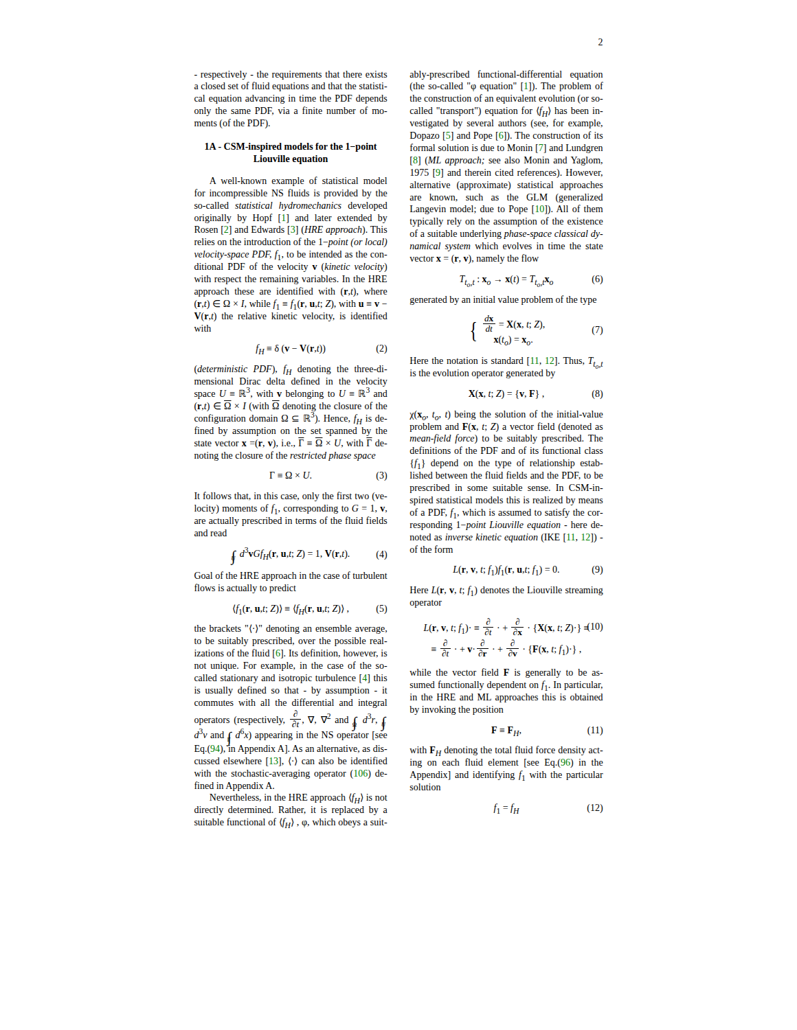2
- respectively - the requirements that there exists a closed set of fluid equations and that the statistical equation advancing in time the PDF depends only the same PDF, via a finite number of moments (of the PDF).
1A - CSM-inspired models for the 1−point Liouville equation
A well-known example of statistical model for incompressible NS fluids is provided by the so-called statistical hydromechanics developed originally by Hopf [1] and later extended by Rosen [2] and Edwards [3] (HRE approach). This relies on the introduction of the 1−point (or local) velocity-space PDF, f1, to be intended as the conditional PDF of the velocity v (kinetic velocity) with respect the remaining variables. In the HRE approach these are identified with (r,t), where (r,t) ∈ Ω × I, while f1 ≡ f1(r, u,t; Z), with u ≡ v − V(r,t) the relative kinetic velocity, is identified with
fH ≡ δ (v − V(r,t)) (2)
(deterministic PDF), fH denoting the three-dimensional Dirac delta defined in the velocity space U ≡ ℝ3, with v belonging to U ≡ ℝ3 and (r,t) ∈ Ω × I (with Ω denoting the closure of the configuration domain Ω ⊆ ℝ3). Hence, fH is defined by assumption on the set spanned by the state vector x =(r, v), i.e., Γ ≡ Ω × U, with Γ denoting the closure of the restricted phase space
Γ ≡ Ω × U. (3)
It follows that, in this case, only the first two (velocity) moments of f1, corresponding to G = 1, v, are actually prescribed in terms of the fluid fields and read
∫U d3vGfH(r, u,t; Z) = 1, V(r,t). (4)
Goal of the HRE approach in the case of turbulent flows is actually to predict
⟨f1(r, u,t; Z)⟩ ≡ ⟨fH(r, u,t; Z)⟩ , (5)
the brackets "⟨·⟩" denoting an ensemble average, to be suitably prescribed, over the possible realizations of the fluid [6]. Its definition, however, is not unique. For example, in the case of the so-called stationary and isotropic turbulence [4] this is usually defined so that - by assumption - it commutes with all the differential and integral operators (respectively, ∂∂t, ∇, ∇2 and ∫Ω d3r, ∫U d3v and ∫Γ d6x) appearing in the NS operator [see Eq.(94), in Appendix A]. As an alternative, as discussed elsewhere [13], ⟨·⟩ can also be identified with the stochastic-averaging operator (106) defined in Appendix A.
Nevertheless, in the HRE approach ⟨fH⟩ is not directly determined. Rather, it is replaced by a suitable functional of ⟨fH⟩ , φ, which obeys a suitably-prescribed functional-differential equation (the so-called "φ equation" [1]). The problem of the construction of an equivalent evolution (or so-called "transport") equation for ⟨fH⟩ has been investigated by several authors (see, for example, Dopazo [5] and Pope [6]). The construction of its formal solution is due to Monin [7] and Lundgren [8] (ML approach; see also Monin and Yaglom, 1975 [9] and therein cited references). However, alternative (approximate) statistical approaches are known, such as the GLM (generalized Langevin model; due to Pope [10]). All of them typically rely on the assumption of the existence of a suitable underlying phase-space classical dynamical system which evolves in time the state vector x = (r, v), namely the flow
Tto,t : xo → x(t) = Tto,t xo (6)
generated by an initial value problem of the type
{dx dt = X(x, t; Z), x(to) = xo. (7)
Here the notation is standard [11, 12]. Thus, Tto,t is the evolution operator generated by
X(x, t; Z) = {v, F} , (8)
χ(xo, to, t) being the solution of the initial-value problem and F(x, t; Z) a vector field (denoted as mean-field force) to be suitably prescribed. The definitions of the PDF and of its functional class {f1} depend on the type of relationship established between the fluid fields and the PDF, to be prescribed in some suitable sense. In CSM-inspired statistical models this is realized by means of a PDF, f1, which is assumed to satisfy the corresponding 1−point Liouville equation - here denoted as inverse kinetic equation (IKE [11, 12]) - of the form
L(r, v, t; f1)f1(r, u,t; f1) = 0. (9)
Here L(r, v, t; f1) denotes the Liouville streaming operator
L(r, v, t; f1)· ≡ ∂∂t · + ∂∂x · {X(x, t; Z)·} ≡(10) ≡ ∂∂t · + v·∂∂r · + ∂∂v · {F(x, t; f1)·} ,
while the vector field F is generally to be assumed functionally dependent on f1. In particular, in the HRE and ML approaches this is obtained by invoking the position
F ≡ FH, (11)
with FH denoting the total fluid force density acting on each fluid element [see Eq.(96) in the Appendix] and identifying f1 with the particular solution
f1 = fH (12)